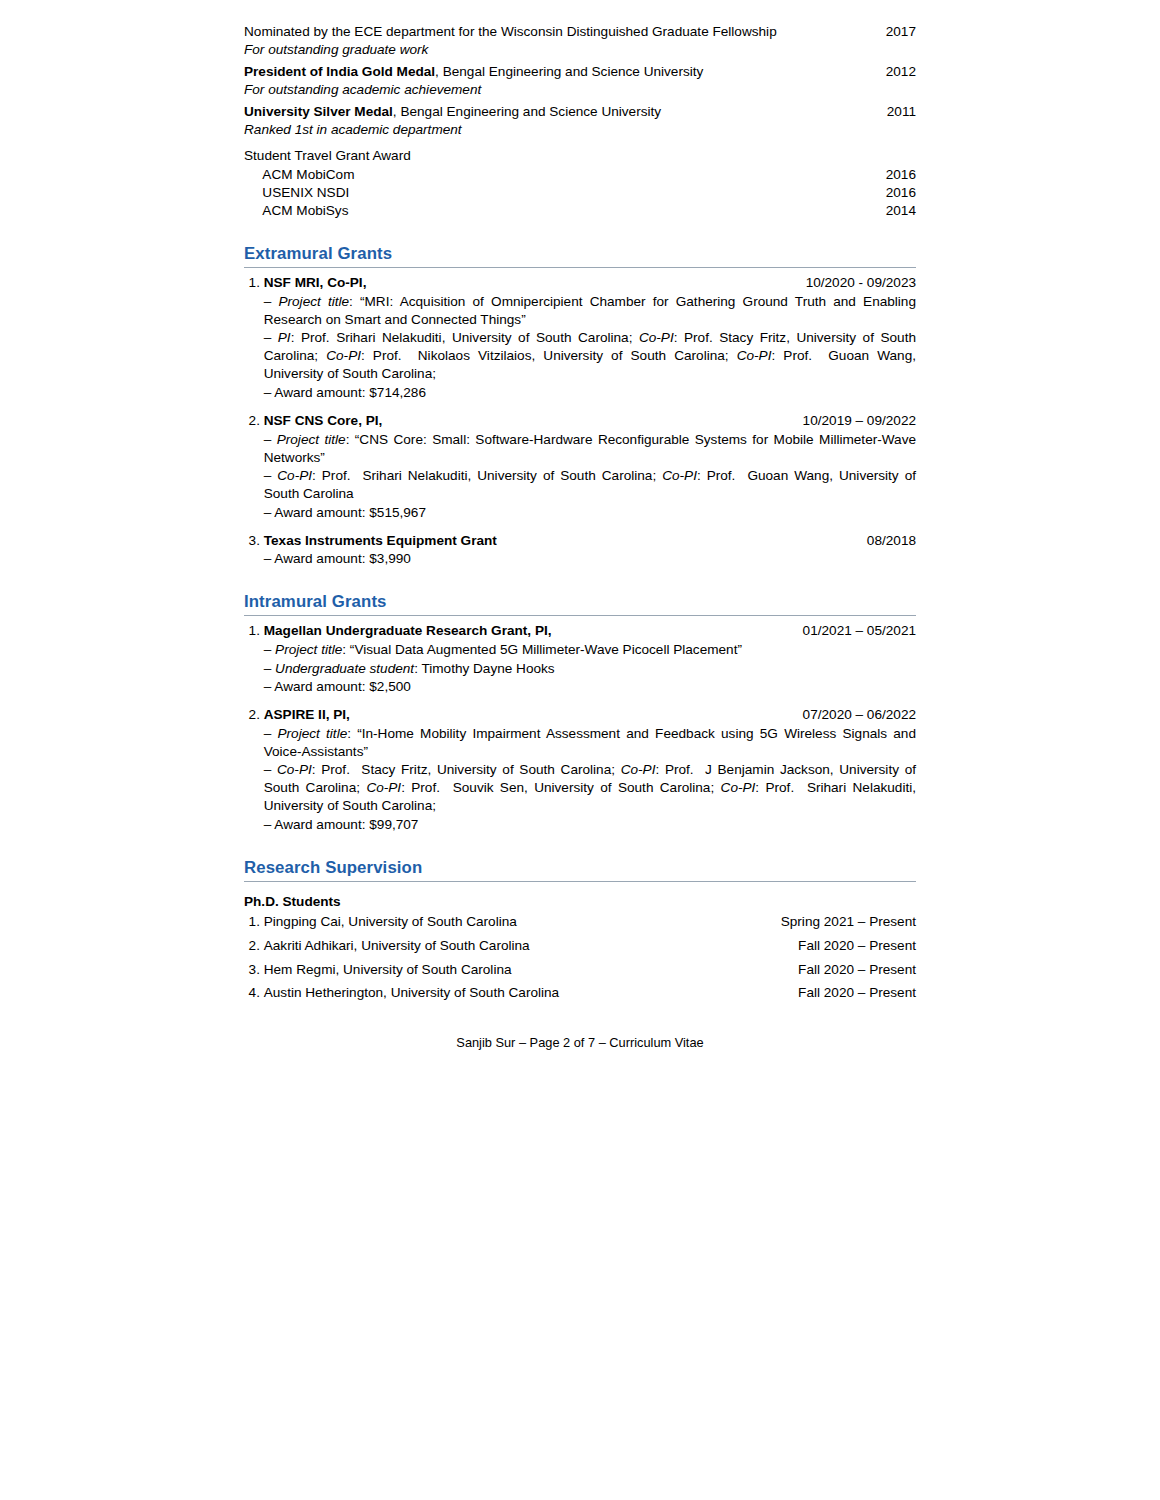Nominated by the ECE department for the Wisconsin Distinguished Graduate Fellowship
2017
For outstanding graduate work
President of India Gold Medal, Bengal Engineering and Science University
2012
For outstanding academic achievement
University Silver Medal, Bengal Engineering and Science University
2011
Ranked 1st in academic department
Student Travel Grant Award
ACM MobiCom 2016
USENIX NSDI 2016
ACM MobiSys 2014
Extramural Grants
NSF MRI, Co-PI, 10/2020 - 09/2023
– Project title: “MRI: Acquisition of Omnipercipient Chamber for Gathering Ground Truth and Enabling Research on Smart and Connected Things”
– PI: Prof. Srihari Nelakuditi, University of South Carolina; Co-PI: Prof. Stacy Fritz, University of South Carolina; Co-PI: Prof. Nikolaos Vitzilaios, University of South Carolina; Co-PI: Prof. Guoan Wang, University of South Carolina;
– Award amount: $714,286
NSF CNS Core, PI, 10/2019 – 09/2022
– Project title: “CNS Core: Small: Software-Hardware Reconfigurable Systems for Mobile Millimeter-Wave Networks”
– Co-PI: Prof. Srihari Nelakuditi, University of South Carolina; Co-PI: Prof. Guoan Wang, University of South Carolina
– Award amount: $515,967
Texas Instruments Equipment Grant 08/2018
– Award amount: $3,990
Intramural Grants
Magellan Undergraduate Research Grant, PI, 01/2021 – 05/2021
– Project title: “Visual Data Augmented 5G Millimeter-Wave Picocell Placement”
– Undergraduate student: Timothy Dayne Hooks
– Award amount: $2,500
ASPIRE II, PI, 07/2020 – 06/2022
– Project title: “In-Home Mobility Impairment Assessment and Feedback using 5G Wireless Signals and Voice-Assistants”
– Co-PI: Prof. Stacy Fritz, University of South Carolina; Co-PI: Prof. J Benjamin Jackson, University of South Carolina; Co-PI: Prof. Souvik Sen, University of South Carolina; Co-PI: Prof. Srihari Nelakuditi, University of South Carolina;
– Award amount: $99,707
Research Supervision
Ph.D. Students
Pingping Cai, University of South Carolina Spring 2021 – Present
Aakriti Adhikari, University of South Carolina Fall 2020 – Present
Hem Regmi, University of South Carolina Fall 2020 – Present
Austin Hetherington, University of South Carolina Fall 2020 – Present
Sanjib Sur – Page 2 of 7 – Curriculum Vitae